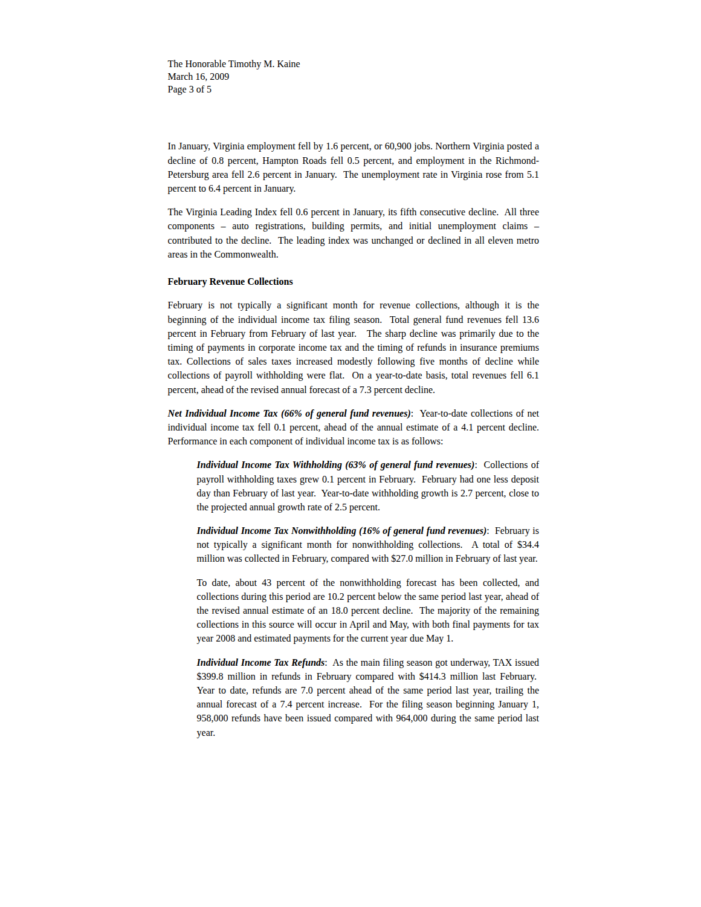The Honorable Timothy M. Kaine
March 16, 2009
Page 3 of 5
In January, Virginia employment fell by 1.6 percent, or 60,900 jobs. Northern Virginia posted a decline of 0.8 percent, Hampton Roads fell 0.5 percent, and employment in the Richmond-Petersburg area fell 2.6 percent in January. The unemployment rate in Virginia rose from 5.1 percent to 6.4 percent in January.
The Virginia Leading Index fell 0.6 percent in January, its fifth consecutive decline. All three components – auto registrations, building permits, and initial unemployment claims – contributed to the decline. The leading index was unchanged or declined in all eleven metro areas in the Commonwealth.
February Revenue Collections
February is not typically a significant month for revenue collections, although it is the beginning of the individual income tax filing season. Total general fund revenues fell 13.6 percent in February from February of last year. The sharp decline was primarily due to the timing of payments in corporate income tax and the timing of refunds in insurance premiums tax. Collections of sales taxes increased modestly following five months of decline while collections of payroll withholding were flat. On a year-to-date basis, total revenues fell 6.1 percent, ahead of the revised annual forecast of a 7.3 percent decline.
Net Individual Income Tax (66% of general fund revenues): Year-to-date collections of net individual income tax fell 0.1 percent, ahead of the annual estimate of a 4.1 percent decline. Performance in each component of individual income tax is as follows:
Individual Income Tax Withholding (63% of general fund revenues): Collections of payroll withholding taxes grew 0.1 percent in February. February had one less deposit day than February of last year. Year-to-date withholding growth is 2.7 percent, close to the projected annual growth rate of 2.5 percent.
Individual Income Tax Nonwithholding (16% of general fund revenues): February is not typically a significant month for nonwithholding collections. A total of $34.4 million was collected in February, compared with $27.0 million in February of last year.
To date, about 43 percent of the nonwithholding forecast has been collected, and collections during this period are 10.2 percent below the same period last year, ahead of the revised annual estimate of an 18.0 percent decline. The majority of the remaining collections in this source will occur in April and May, with both final payments for tax year 2008 and estimated payments for the current year due May 1.
Individual Income Tax Refunds: As the main filing season got underway, TAX issued $399.8 million in refunds in February compared with $414.3 million last February. Year to date, refunds are 7.0 percent ahead of the same period last year, trailing the annual forecast of a 7.4 percent increase. For the filing season beginning January 1, 958,000 refunds have been issued compared with 964,000 during the same period last year.